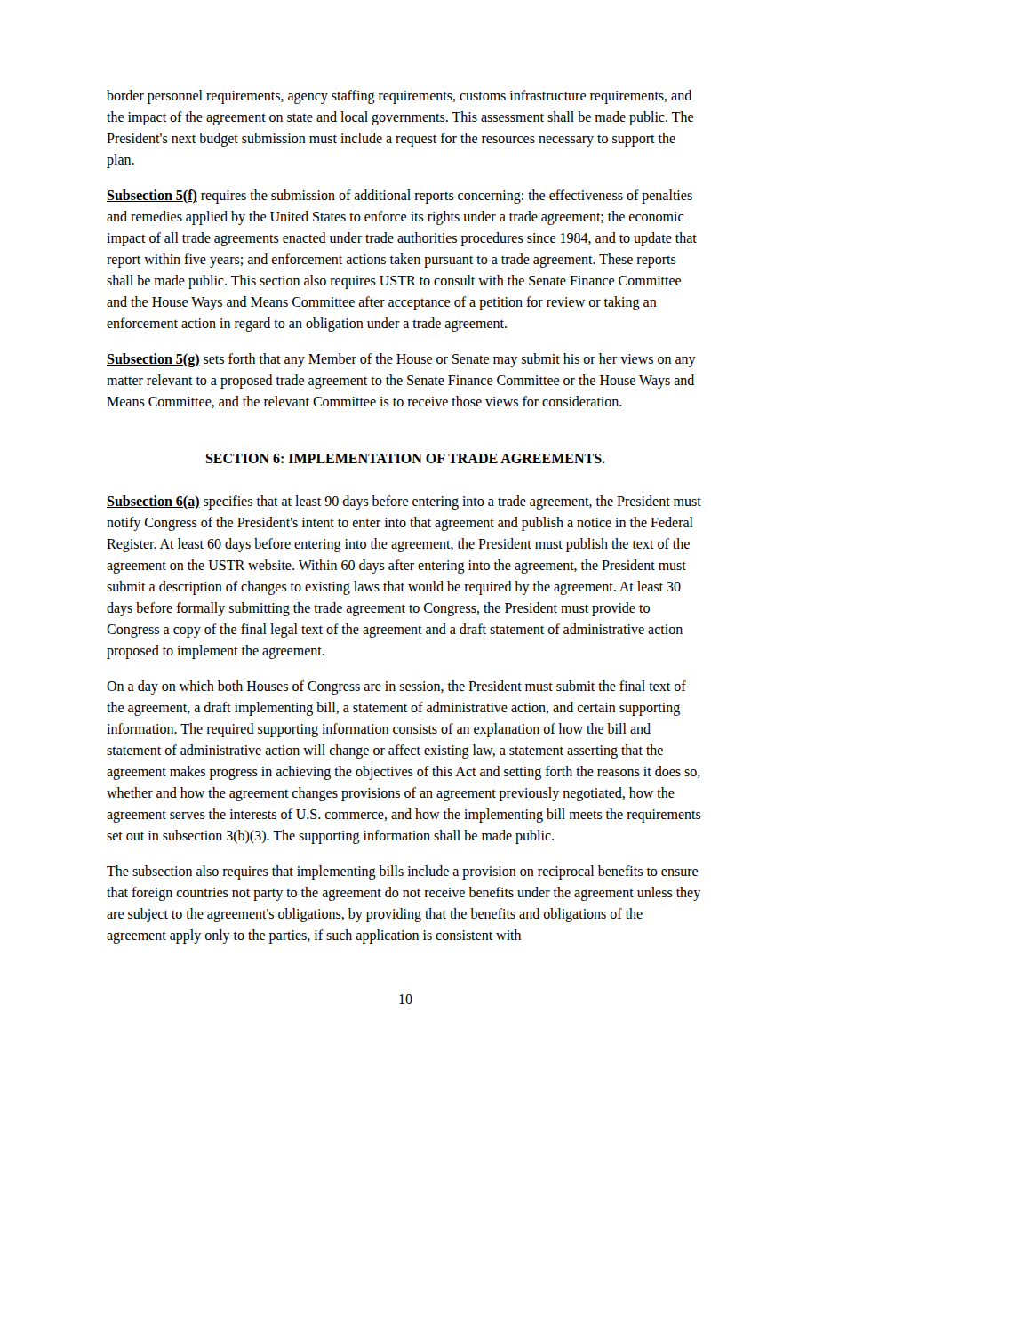border personnel requirements, agency staffing requirements, customs infrastructure requirements, and the impact of the agreement on state and local governments. This assessment shall be made public. The President's next budget submission must include a request for the resources necessary to support the plan.
Subsection 5(f) requires the submission of additional reports concerning: the effectiveness of penalties and remedies applied by the United States to enforce its rights under a trade agreement; the economic impact of all trade agreements enacted under trade authorities procedures since 1984, and to update that report within five years; and enforcement actions taken pursuant to a trade agreement. These reports shall be made public. This section also requires USTR to consult with the Senate Finance Committee and the House Ways and Means Committee after acceptance of a petition for review or taking an enforcement action in regard to an obligation under a trade agreement.
Subsection 5(g) sets forth that any Member of the House or Senate may submit his or her views on any matter relevant to a proposed trade agreement to the Senate Finance Committee or the House Ways and Means Committee, and the relevant Committee is to receive those views for consideration.
SECTION 6: IMPLEMENTATION OF TRADE AGREEMENTS.
Subsection 6(a) specifies that at least 90 days before entering into a trade agreement, the President must notify Congress of the President's intent to enter into that agreement and publish a notice in the Federal Register. At least 60 days before entering into the agreement, the President must publish the text of the agreement on the USTR website. Within 60 days after entering into the agreement, the President must submit a description of changes to existing laws that would be required by the agreement. At least 30 days before formally submitting the trade agreement to Congress, the President must provide to Congress a copy of the final legal text of the agreement and a draft statement of administrative action proposed to implement the agreement.
On a day on which both Houses of Congress are in session, the President must submit the final text of the agreement, a draft implementing bill, a statement of administrative action, and certain supporting information. The required supporting information consists of an explanation of how the bill and statement of administrative action will change or affect existing law, a statement asserting that the agreement makes progress in achieving the objectives of this Act and setting forth the reasons it does so, whether and how the agreement changes provisions of an agreement previously negotiated, how the agreement serves the interests of U.S. commerce, and how the implementing bill meets the requirements set out in subsection 3(b)(3). The supporting information shall be made public.
The subsection also requires that implementing bills include a provision on reciprocal benefits to ensure that foreign countries not party to the agreement do not receive benefits under the agreement unless they are subject to the agreement's obligations, by providing that the benefits and obligations of the agreement apply only to the parties, if such application is consistent with
10